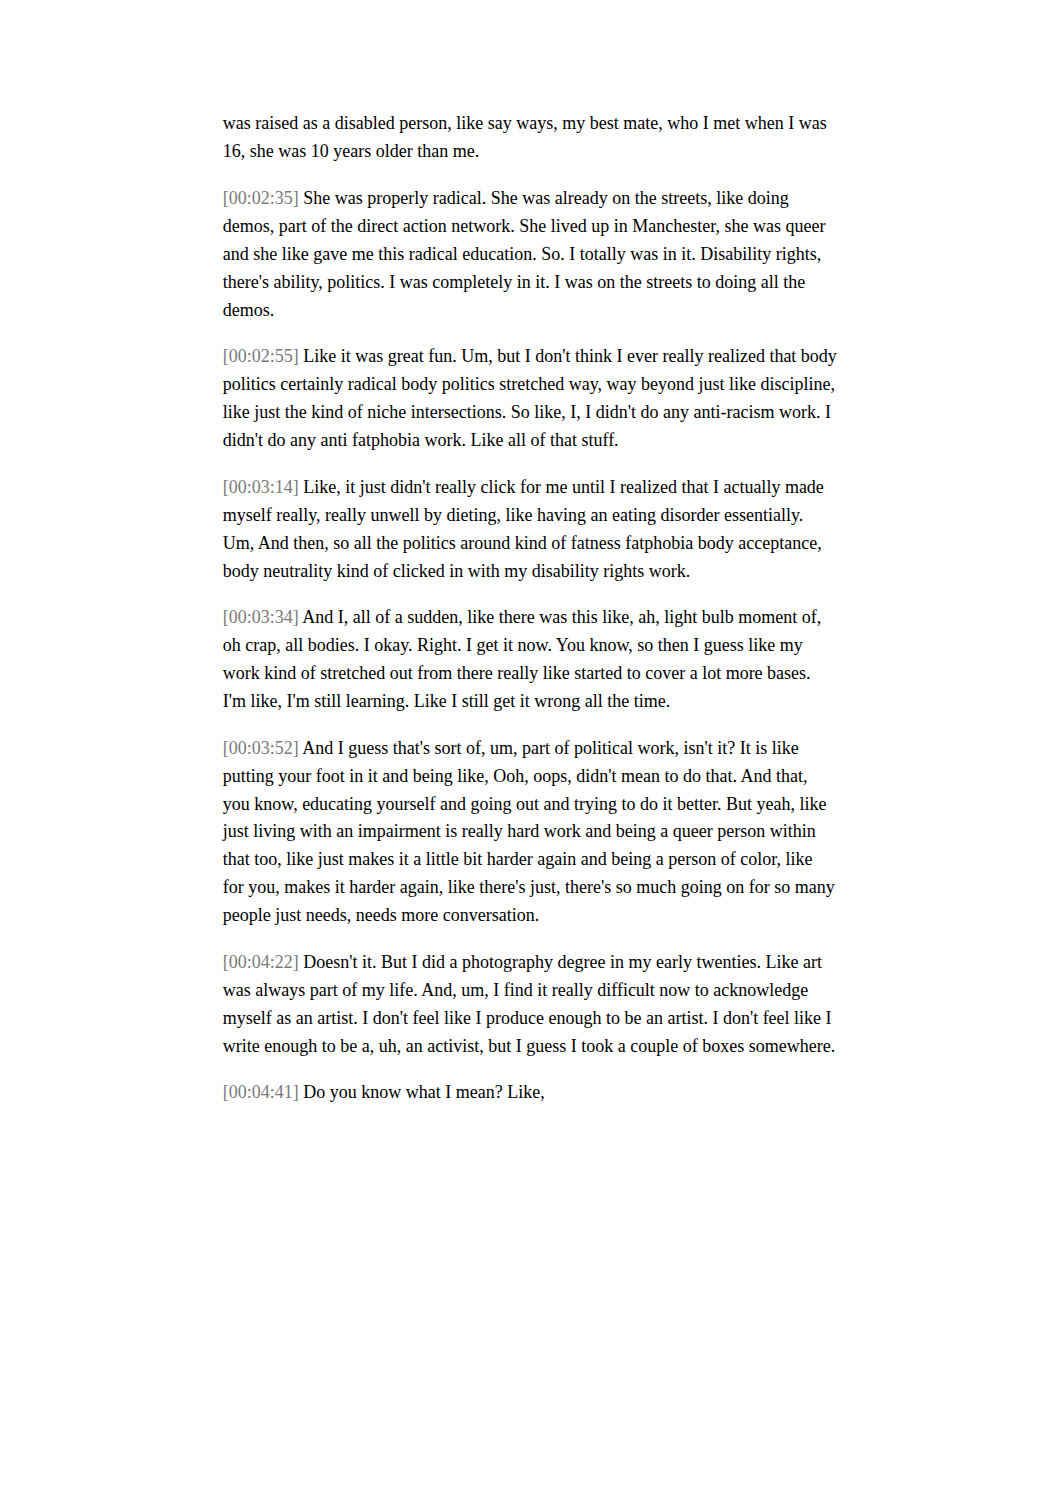was raised as a disabled person, like say ways, my best mate, who I met when I was 16, she was 10 years older than me.
[00:02:35] She was properly radical. She was already on the streets, like doing demos, part of the direct action network. She lived up in Manchester, she was queer and she like gave me this radical education. So. I totally was in it. Disability rights, there's ability, politics. I was completely in it. I was on the streets to doing all the demos.
[00:02:55] Like it was great fun. Um, but I don't think I ever really realized that body politics certainly radical body politics stretched way, way beyond just like discipline, like just the kind of niche intersections. So like, I, I didn't do any anti-racism work. I didn't do any anti fatphobia work. Like all of that stuff.
[00:03:14] Like, it just didn't really click for me until I realized that I actually made myself really, really unwell by dieting, like having an eating disorder essentially. Um, And then, so all the politics around kind of fatness fatphobia body acceptance, body neutrality kind of clicked in with my disability rights work.
[00:03:34] And I, all of a sudden, like there was this like, ah, light bulb moment of, oh crap, all bodies. I okay. Right. I get it now. You know, so then I guess like my work kind of stretched out from there really like started to cover a lot more bases. I'm like, I'm still learning. Like I still get it wrong all the time.
[00:03:52] And I guess that's sort of, um, part of political work, isn't it? It is like putting your foot in it and being like, Ooh, oops, didn't mean to do that. And that, you know, educating yourself and going out and trying to do it better. But yeah, like just living with an impairment is really hard work and being a queer person within that too, like just makes it a little bit harder again and being a person of color, like for you, makes it harder again, like there's just, there's so much going on for so many people just needs, needs more conversation.
[00:04:22] Doesn't it. But I did a photography degree in my early twenties. Like art was always part of my life. And, um, I find it really difficult now to acknowledge myself as an artist. I don't feel like I produce enough to be an artist. I don't feel like I write enough to be a, uh, an activist, but I guess I took a couple of boxes somewhere.
[00:04:41] Do you know what I mean? Like,